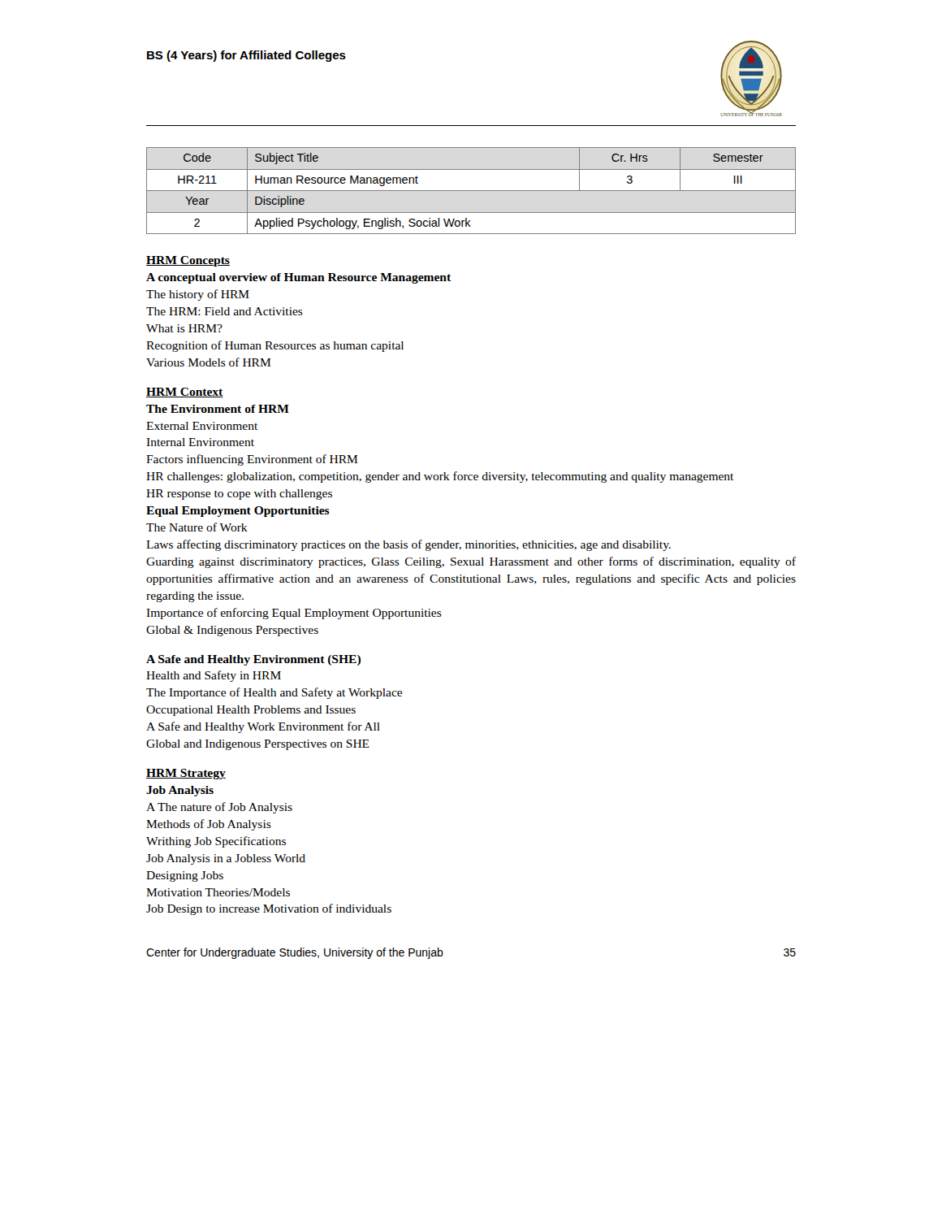BS (4 Years) for Affiliated Colleges
UNIVERSITY OF THE PUNJAB
| Code | Subject Title | Cr. Hrs | Semester |
| HR-211 | Human Resource Management | 3 | III |
| Year | Discipline |
| 2 | Applied Psychology, English, Social Work |
HRM Concepts
A conceptual overview of Human Resource Management
The history of HRM
The HRM: Field and Activities
What is HRM?
Recognition of Human Resources as human capital
Various Models of HRM
HRM Context
The Environment of HRM
External Environment
Internal Environment
Factors influencing Environment of HRM
HR challenges: globalization, competition, gender and work force diversity, telecommuting and quality management
HR response to cope with challenges
Equal Employment Opportunities
The Nature of Work
Laws affecting discriminatory practices on the basis of gender, minorities, ethnicities, age and disability.
Guarding against discriminatory practices, Glass Ceiling, Sexual Harassment and other forms of discrimination, equality of opportunities affirmative action and an awareness of Constitutional Laws, rules, regulations and specific Acts and policies regarding the issue.
Importance of enforcing Equal Employment Opportunities
Global & Indigenous Perspectives
A Safe and Healthy Environment (SHE)
Health and Safety in HRM
The Importance of Health and Safety at Workplace
Occupational Health Problems and Issues
A Safe and Healthy Work Environment for All
Global and Indigenous Perspectives on SHE
HRM Strategy
Job Analysis
A The nature of Job Analysis
Methods of Job Analysis
Writhing Job Specifications
Job Analysis in a Jobless World
Designing Jobs
Motivation Theories/Models
Job Design to increase Motivation of individuals
Center for Undergraduate Studies, University of the Punjab
35